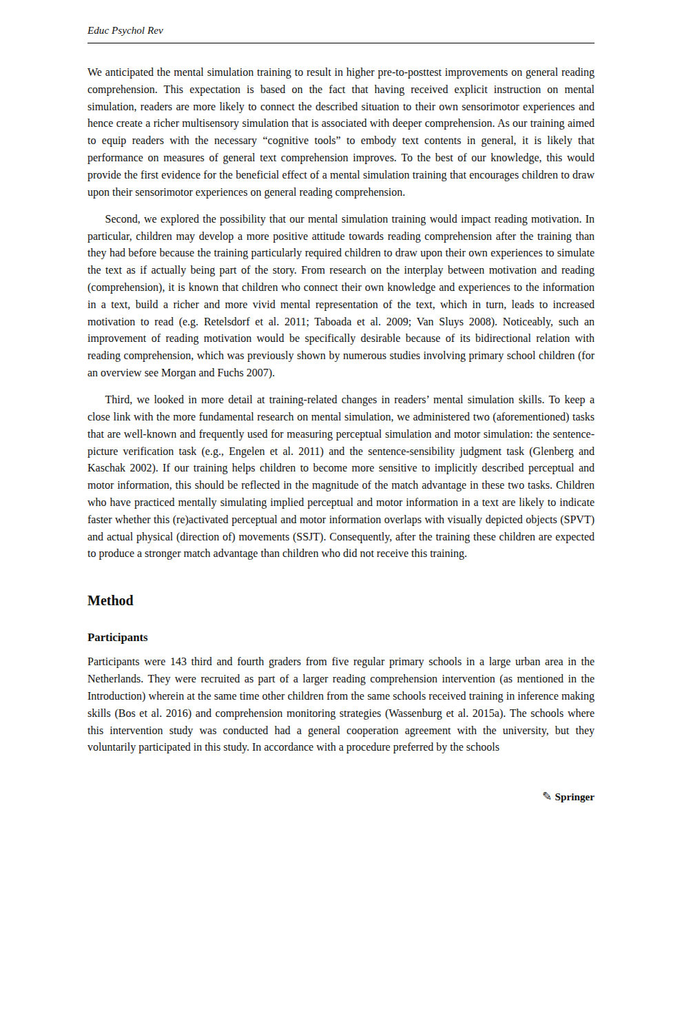Educ Psychol Rev
We anticipated the mental simulation training to result in higher pre-to-posttest improvements on general reading comprehension. This expectation is based on the fact that having received explicit instruction on mental simulation, readers are more likely to connect the described situation to their own sensorimotor experiences and hence create a richer multisensory simulation that is associated with deeper comprehension. As our training aimed to equip readers with the necessary “cognitive tools” to embody text contents in general, it is likely that performance on measures of general text comprehension improves. To the best of our knowledge, this would provide the first evidence for the beneficial effect of a mental simulation training that encourages children to draw upon their sensorimotor experiences on general reading comprehension.
Second, we explored the possibility that our mental simulation training would impact reading motivation. In particular, children may develop a more positive attitude towards reading comprehension after the training than they had before because the training particularly required children to draw upon their own experiences to simulate the text as if actually being part of the story. From research on the interplay between motivation and reading (comprehension), it is known that children who connect their own knowledge and experiences to the information in a text, build a richer and more vivid mental representation of the text, which in turn, leads to increased motivation to read (e.g. Retelsdorf et al. 2011; Taboada et al. 2009; Van Sluys 2008). Noticeably, such an improvement of reading motivation would be specifically desirable because of its bidirectional relation with reading comprehension, which was previously shown by numerous studies involving primary school children (for an overview see Morgan and Fuchs 2007).
Third, we looked in more detail at training-related changes in readers’ mental simulation skills. To keep a close link with the more fundamental research on mental simulation, we administered two (aforementioned) tasks that are well-known and frequently used for measuring perceptual simulation and motor simulation: the sentence-picture verification task (e.g., Engelen et al. 2011) and the sentence-sensibility judgment task (Glenberg and Kaschak 2002). If our training helps children to become more sensitive to implicitly described perceptual and motor information, this should be reflected in the magnitude of the match advantage in these two tasks. Children who have practiced mentally simulating implied perceptual and motor information in a text are likely to indicate faster whether this (re)activated perceptual and motor information overlaps with visually depicted objects (SPVT) and actual physical (direction of) movements (SSJT). Consequently, after the training these children are expected to produce a stronger match advantage than children who did not receive this training.
Method
Participants
Participants were 143 third and fourth graders from five regular primary schools in a large urban area in the Netherlands. They were recruited as part of a larger reading comprehension intervention (as mentioned in the Introduction) wherein at the same time other children from the same schools received training in inference making skills (Bos et al. 2016) and comprehension monitoring strategies (Wassenburg et al. 2015a). The schools where this intervention study was conducted had a general cooperation agreement with the university, but they voluntarily participated in this study. In accordance with a procedure preferred by the schools
✎Springer